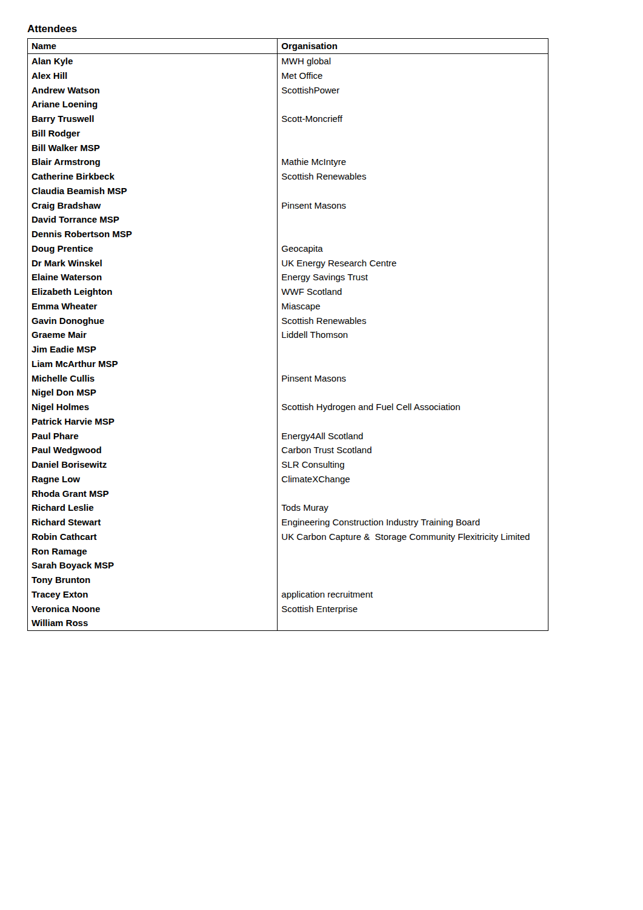Attendees
| Name | Organisation |
| --- | --- |
| Alan Kyle | MWH global |
| Alex Hill | Met Office |
| Andrew Watson | ScottishPower |
| Ariane Loening | |
| Barry Truswell | Scott-Moncrieff |
| Bill Rodger | |
| Bill Walker MSP | |
| Blair Armstrong | Mathie McIntyre |
| Catherine Birkbeck | Scottish Renewables |
| Claudia Beamish MSP | |
| Craig Bradshaw | Pinsent Masons |
| David Torrance MSP | |
| Dennis Robertson MSP | |
| Doug Prentice | Geocapita |
| Dr Mark Winskel | UK Energy Research Centre |
| Elaine Waterson | Energy Savings Trust |
| Elizabeth Leighton | WWF Scotland |
| Emma Wheater | Miascape |
| Gavin Donoghue | Scottish Renewables |
| Graeme Mair | Liddell Thomson |
| Jim Eadie MSP | |
| Liam McArthur MSP | |
| Michelle Cullis | Pinsent Masons |
| Nigel Don MSP | |
| Nigel Holmes | Scottish Hydrogen and Fuel Cell Association |
| Patrick Harvie MSP | |
| Paul Phare | Energy4All Scotland |
| Paul Wedgwood | Carbon Trust Scotland |
| Daniel Borisewitz | SLR Consulting |
| Ragne Low | ClimateXChange |
| Rhoda Grant MSP | |
| Richard Leslie | Tods Muray |
| Richard Stewart | Engineering Construction Industry Training Board |
| Robin Cathcart | UK Carbon Capture & Storage Community Flexitricity Limited |
| Ron Ramage | |
| Sarah Boyack MSP | |
| Tony Brunton | |
| Tracey Exton | application recruitment |
| Veronica Noone | Scottish Enterprise |
| William Ross | |